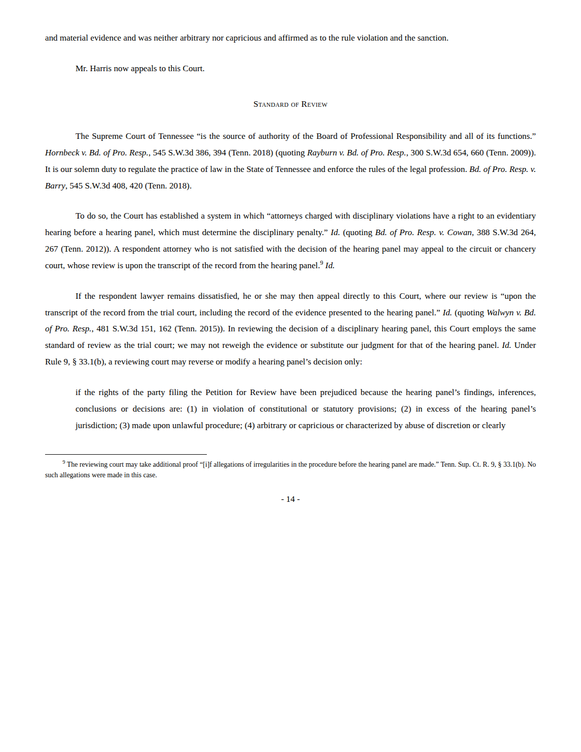and material evidence and was neither arbitrary nor capricious and affirmed as to the rule violation and the sanction.
Mr. Harris now appeals to this Court.
Standard of Review
The Supreme Court of Tennessee “is the source of authority of the Board of Professional Responsibility and all of its functions.” Hornbeck v. Bd. of Pro. Resp., 545 S.W.3d 386, 394 (Tenn. 2018) (quoting Rayburn v. Bd. of Pro. Resp., 300 S.W.3d 654, 660 (Tenn. 2009)). It is our solemn duty to regulate the practice of law in the State of Tennessee and enforce the rules of the legal profession. Bd. of Pro. Resp. v. Barry, 545 S.W.3d 408, 420 (Tenn. 2018).
To do so, the Court has established a system in which “attorneys charged with disciplinary violations have a right to an evidentiary hearing before a hearing panel, which must determine the disciplinary penalty.” Id. (quoting Bd. of Pro. Resp. v. Cowan, 388 S.W.3d 264, 267 (Tenn. 2012)). A respondent attorney who is not satisfied with the decision of the hearing panel may appeal to the circuit or chancery court, whose review is upon the transcript of the record from the hearing panel.9 Id.
If the respondent lawyer remains dissatisfied, he or she may then appeal directly to this Court, where our review is “upon the transcript of the record from the trial court, including the record of the evidence presented to the hearing panel.” Id. (quoting Walwyn v. Bd. of Pro. Resp., 481 S.W.3d 151, 162 (Tenn. 2015)). In reviewing the decision of a disciplinary hearing panel, this Court employs the same standard of review as the trial court; we may not reweigh the evidence or substitute our judgment for that of the hearing panel. Id. Under Rule 9, § 33.1(b), a reviewing court may reverse or modify a hearing panel’s decision only:
if the rights of the party filing the Petition for Review have been prejudiced because the hearing panel’s findings, inferences, conclusions or decisions are: (1) in violation of constitutional or statutory provisions; (2) in excess of the hearing panel’s jurisdiction; (3) made upon unlawful procedure; (4) arbitrary or capricious or characterized by abuse of discretion or clearly
9 The reviewing court may take additional proof “[i]f allegations of irregularities in the procedure before the hearing panel are made.” Tenn. Sup. Ct. R. 9, § 33.1(b). No such allegations were made in this case.
- 14 -